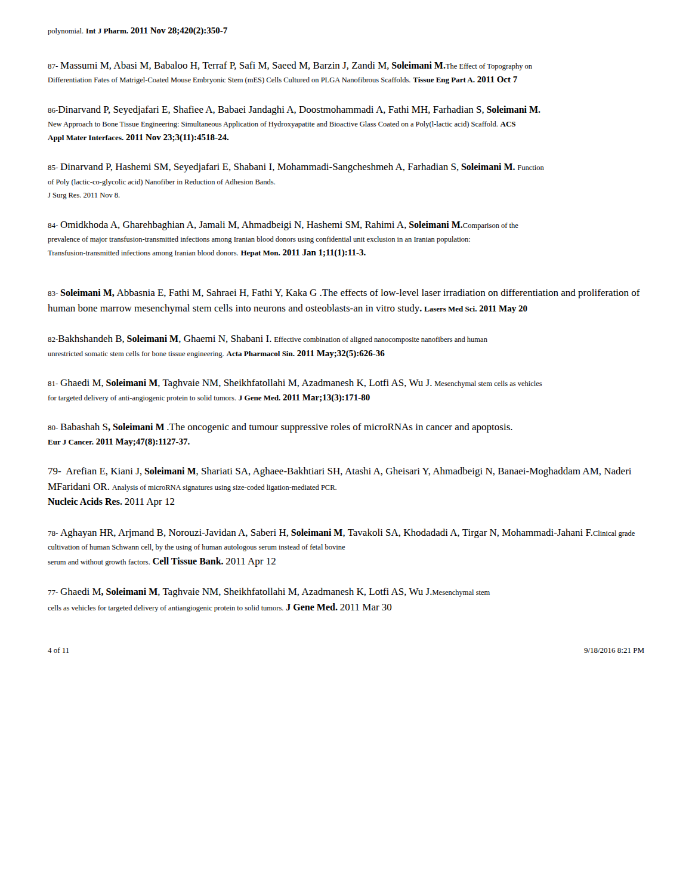polynomial. Int J Pharm. 2011 Nov 28;420(2):350-7
87- Massumi M, Abasi M, Babaloo H, Terraf P, Safi M, Saeed M, Barzin J, Zandi M, Soleimani M. The Effect of Topography on
Differentiation Fates of Matrigel-Coated Mouse Embryonic Stem (mES) Cells Cultured on PLGA Nanofibrous Scaffolds. Tissue Eng Part A. 2011 Oct 7
86-Dinarvand P, Seyedjafari E, Shafiee A, Babaei Jandaghi A, Doostmohammadi A, Fathi MH, Farhadian S, Soleimani M.
New Approach to Bone Tissue Engineering: Simultaneous Application of Hydroxyapatite and Bioactive Glass Coated on a Poly(l-lactic acid) Scaffold. ACS
Appl Mater Interfaces. 2011 Nov 23;3(11):4518-24.
85- Dinarvand P, Hashemi SM, Seyedjafari E, Shabani I, Mohammadi-Sangcheshmeh A, Farhadian S, Soleimani M. Function
of Poly (lactic-co-glycolic acid) Nanofiber in Reduction of Adhesion Bands.
J Surg Res. 2011 Nov 8.
84- Omidkhoda A, Gharehbaghian A, Jamali M, Ahmadbeigi N, Hashemi SM, Rahimi A, Soleimani M. Comparison of the
prevalence of major transfusion-transmitted infections among Iranian blood donors using confidential unit exclusion in an Iranian population:
Transfusion-transmitted infections among Iranian blood donors. Hepat Mon. 2011 Jan 1;11(1):11-3.
83- Soleimani M, Abbasnia E, Fathi M, Sahraei H, Fathi Y, Kaka G .The effects of low-level laser irradiation on differentiation and proliferation of human bone marrow mesenchymal stem cells into neurons and osteoblasts-an in vitro study. Lasers Med Sci. 2011 May 20
82-Bakhshandeh B, Soleimani M, Ghaemi N, Shabani I. Effective combination of aligned nanocomposite nanofibers and human
unrestricted somatic stem cells for bone tissue engineering. Acta Pharmacol Sin. 2011 May;32(5):626-36
81- Ghaedi M, Soleimani M, Taghvaie NM, Sheikhfatollahi M, Azadmanesh K, Lotfi AS, Wu J. Mesenchymal stem cells as vehicles
for targeted delivery of anti-angiogenic protein to solid tumors. J Gene Med. 2011 Mar;13(3):171-80
80- Babashah S, Soleimani M .The oncogenic and tumour suppressive roles of microRNAs in cancer and apoptosis.
Eur J Cancer. 2011 May;47(8):1127-37.
79- Arefian E, Kiani J, Soleimani M, Shariati SA, Aghaee-Bakhtiari SH, Atashi A, Gheisari Y, Ahmadbeigi N, Banaei-Moghaddam AM, Naderi MFaridani OR. Analysis of microRNA signatures using size-coded ligation-mediated PCR.
Nucleic Acids Res. 2011 Apr 12
78- Aghayan HR, Arjmand B, Norouzi-Javidan A, Saberi H, Soleimani M, Tavakoli SA, Khodadadi A, Tirgar N, Mohammadi-Jahani F. Clinical grade cultivation of human Schwann cell, by the using of human autologous serum instead of fetal bovine
serum and without growth factors. Cell Tissue Bank. 2011 Apr 12
77- Ghaedi M, Soleimani M, Taghvaie NM, Sheikhfatollahi M, Azadmanesh K, Lotfi AS, Wu J. Mesenchymal stem
cells as vehicles for targeted delivery of antiangiogenic protein to solid tumors. J Gene Med. 2011 Mar 30
4 of 11 9/18/2016 8:21 PM